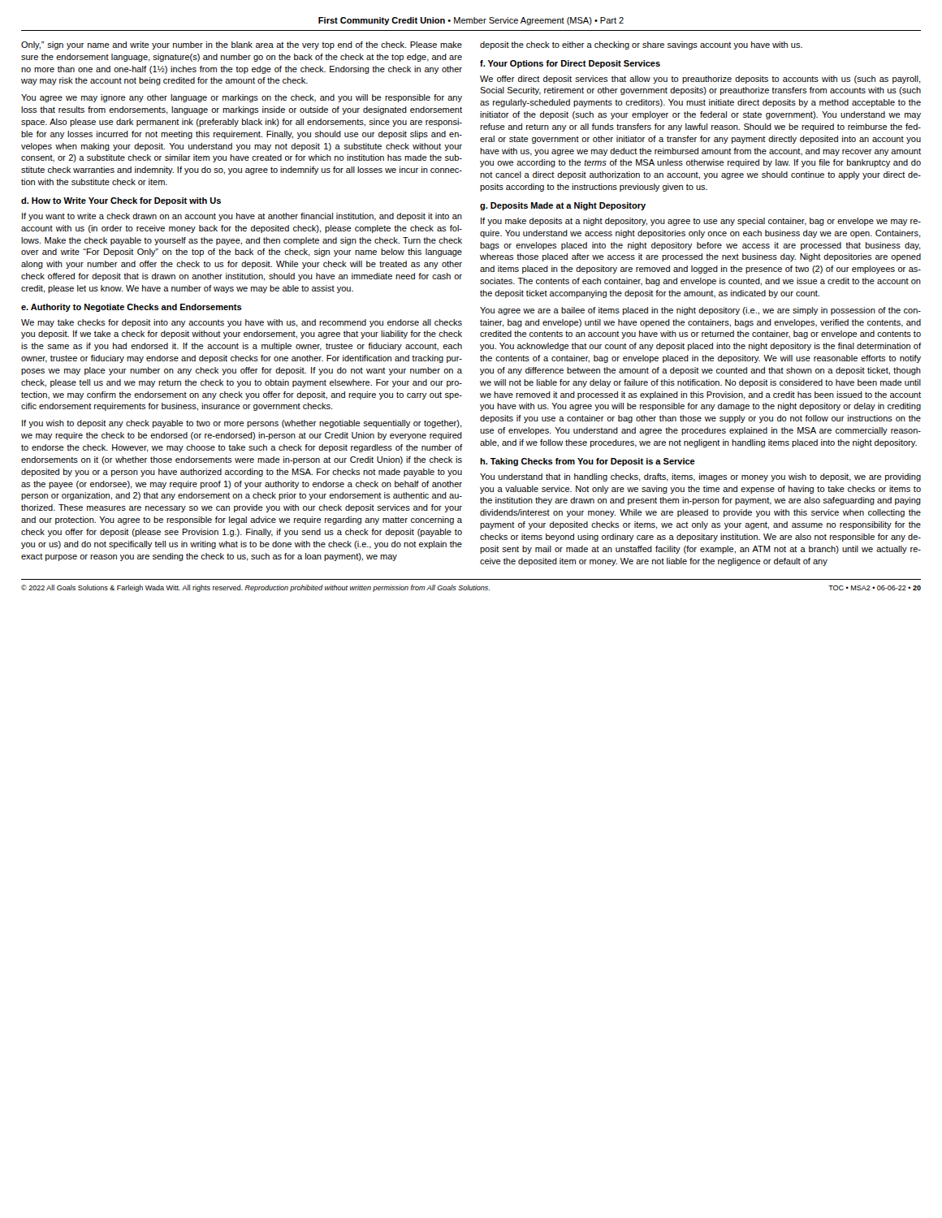First Community Credit Union • Member Service Agreement (MSA) • Part 2
Only,” sign your name and write your number in the blank area at the very top end of the check. Please make sure the endorsement language, signature(s) and number go on the back of the check at the top edge, and are no more than one and one-half (1½) inches from the top edge of the check. Endorsing the check in any other way may risk the account not being credited for the amount of the check.
You agree we may ignore any other language or markings on the check, and you will be responsible for any loss that results from endorsements, language or markings inside or outside of your designated endorsement space. Also please use dark permanent ink (preferably black ink) for all endorsements, since you are responsible for any losses incurred for not meeting this requirement. Finally, you should use our deposit slips and envelopes when making your deposit. You understand you may not deposit 1) a substitute check without your consent, or 2) a substitute check or similar item you have created or for which no institution has made the substitute check warranties and indemnity. If you do so, you agree to indemnify us for all losses we incur in connection with the substitute check or item.
d. How to Write Your Check for Deposit with Us
If you want to write a check drawn on an account you have at another financial institution, and deposit it into an account with us (in order to receive money back for the deposited check), please complete the check as follows. Make the check payable to yourself as the payee, and then complete and sign the check. Turn the check over and write “For Deposit Only” on the top of the back of the check, sign your name below this language along with your number and offer the check to us for deposit. While your check will be treated as any other check offered for deposit that is drawn on another institution, should you have an immediate need for cash or credit, please let us know. We have a number of ways we may be able to assist you.
e. Authority to Negotiate Checks and Endorsements
We may take checks for deposit into any accounts you have with us, and recommend you endorse all checks you deposit. If we take a check for deposit without your endorsement, you agree that your liability for the check is the same as if you had endorsed it. If the account is a multiple owner, trustee or fiduciary account, each owner, trustee or fiduciary may endorse and deposit checks for one another. For identification and tracking purposes we may place your number on any check you offer for deposit. If you do not want your number on a check, please tell us and we may return the check to you to obtain payment elsewhere. For your and our protection, we may confirm the endorsement on any check you offer for deposit, and require you to carry out specific endorsement requirements for business, insurance or government checks.
If you wish to deposit any check payable to two or more persons (whether negotiable sequentially or together), we may require the check to be endorsed (or re-endorsed) in-person at our Credit Union by everyone required to endorse the check. However, we may choose to take such a check for deposit regardless of the number of endorsements on it (or whether those endorsements were made in-person at our Credit Union) if the check is deposited by you or a person you have authorized according to the MSA. For checks not made payable to you as the payee (or endorsee), we may require proof 1) of your authority to endorse a check on behalf of another person or organization, and 2) that any endorsement on a check prior to your endorsement is authentic and authorized. These measures are necessary so we can provide you with our check deposit services and for your and our protection. You agree to be responsible for legal advice we require regarding any matter concerning a check you offer for deposit (please see Provision 1.g.). Finally, if you send us a check for deposit (payable to you or us) and do not specifically tell us in writing what is to be done with the check (i.e., you do not explain the exact purpose or reason you are sending the check to us, such as for a loan payment), we may
deposit the check to either a checking or share savings account you have with us.
f. Your Options for Direct Deposit Services
We offer direct deposit services that allow you to preauthorize deposits to accounts with us (such as payroll, Social Security, retirement or other government deposits) or preauthorize transfers from accounts with us (such as regularly-scheduled payments to creditors). You must initiate direct deposits by a method acceptable to the initiator of the deposit (such as your employer or the federal or state government). You understand we may refuse and return any or all funds transfers for any lawful reason. Should we be required to reimburse the federal or state government or other initiator of a transfer for any payment directly deposited into an account you have with us, you agree we may deduct the reimbursed amount from the account, and may recover any amount you owe according to the terms of the MSA unless otherwise required by law. If you file for bankruptcy and do not cancel a direct deposit authorization to an account, you agree we should continue to apply your direct deposits according to the instructions previously given to us.
g. Deposits Made at a Night Depository
If you make deposits at a night depository, you agree to use any special container, bag or envelope we may require. You understand we access night depositories only once on each business day we are open. Containers, bags or envelopes placed into the night depository before we access it are processed that business day, whereas those placed after we access it are processed the next business day. Night depositories are opened and items placed in the depository are removed and logged in the presence of two (2) of our employees or associates. The contents of each container, bag and envelope is counted, and we issue a credit to the account on the deposit ticket accompanying the deposit for the amount, as indicated by our count.
You agree we are a bailee of items placed in the night depository (i.e., we are simply in possession of the container, bag and envelope) until we have opened the containers, bags and envelopes, verified the contents, and credited the contents to an account you have with us or returned the container, bag or envelope and contents to you. You acknowledge that our count of any deposit placed into the night depository is the final determination of the contents of a container, bag or envelope placed in the depository. We will use reasonable efforts to notify you of any difference between the amount of a deposit we counted and that shown on a deposit ticket, though we will not be liable for any delay or failure of this notification. No deposit is considered to have been made until we have removed it and processed it as explained in this Provision, and a credit has been issued to the account you have with us. You agree you will be responsible for any damage to the night depository or delay in crediting deposits if you use a container or bag other than those we supply or you do not follow our instructions on the use of envelopes. You understand and agree the procedures explained in the MSA are commercially reasonable, and if we follow these procedures, we are not negligent in handling items placed into the night depository.
h. Taking Checks from You for Deposit is a Service
You understand that in handling checks, drafts, items, images or money you wish to deposit, we are providing you a valuable service. Not only are we saving you the time and expense of having to take checks or items to the institution they are drawn on and present them in-person for payment, we are also safeguarding and paying dividends/interest on your money. While we are pleased to provide you with this service when collecting the payment of your deposited checks or items, we act only as your agent, and assume no responsibility for the checks or items beyond using ordinary care as a depositary institution. We are also not responsible for any deposit sent by mail or made at an unstaffed facility (for example, an ATM not at a branch) until we actually receive the deposited item or money. We are not liable for the negligence or default of any
© 2022 All Goals Solutions & Farleigh Wada Witt. All rights reserved. Reproduction prohibited without written permission from All Goals Solutions. TOC • MSA2 • 06-06-22 • 20